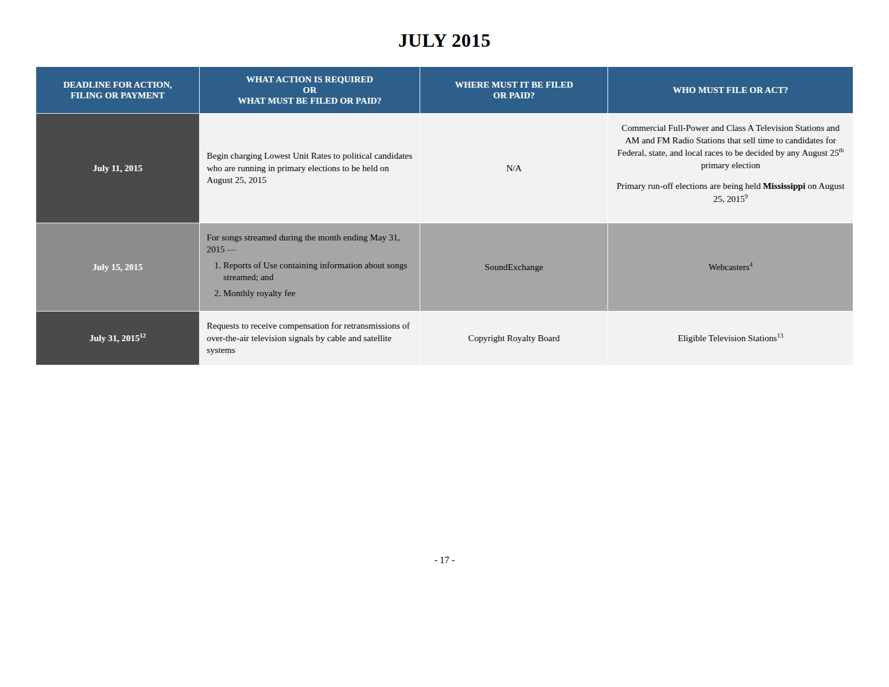JULY 2015
| Deadline for Action, Filing or Payment | What Action is Required or What Must Be Filed or Paid? | Where Must It Be Filed or Paid? | Who Must File or Act? |
| --- | --- | --- | --- |
| July 11, 2015 | Begin charging Lowest Unit Rates to political candidates who are running in primary elections to be held on August 25, 2015 | N/A | Commercial Full-Power and Class A Television Stations and AM and FM Radio Stations that sell time to candidates for Federal, state, and local races to be decided by any August 25 th primary election Primary run-off elections are being held Mississippi on August 25, 2015 9 |
| July 15, 2015 | For songs streamed during the month ending May 31, 2015 — Reports of Use containing information about songs streamed; and Monthly royalty fee | SoundExchange | Webcasters 4 |
| July 31, 2015 12 | Requests to receive compensation for retransmissions of over-the-air television signals by cable and satellite systems | Copyright Royalty Board | Eligible Television Stations 13 |
- 17 -